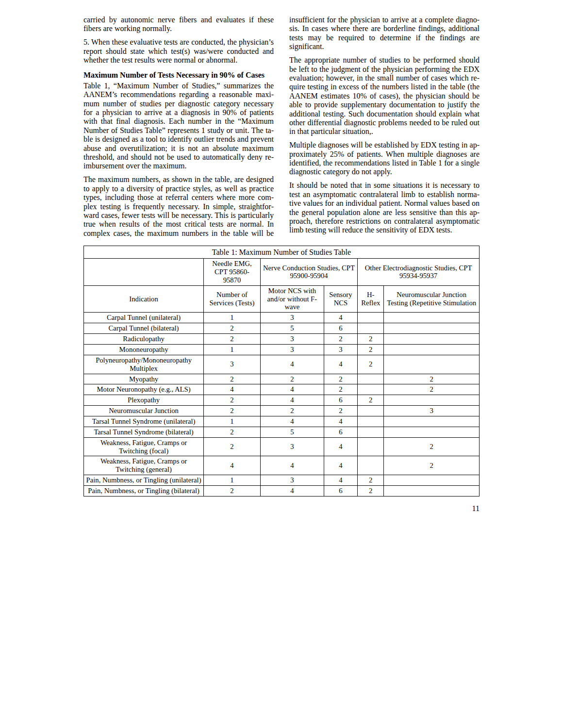carried by autonomic nerve fibers and evaluates if these fibers are working normally.
5. When these evaluative tests are conducted, the physician’s report should state which test(s) was/were conducted and whether the test results were normal or abnormal.
Maximum Number of Tests Necessary in 90% of Cases
Table 1, “Maximum Number of Studies,” summarizes the AANEM’s recommendations regarding a reasonable maximum number of studies per diagnostic category necessary for a physician to arrive at a diagnosis in 90% of patients with that final diagnosis. Each number in the “Maximum Number of Studies Table” represents 1 study or unit. The table is designed as a tool to identify outlier trends and prevent abuse and overutilization; it is not an absolute maximum threshold, and should not be used to automatically deny reimbursement over the maximum.
The maximum numbers, as shown in the table, are designed to apply to a diversity of practice styles, as well as practice types, including those at referral centers where more complex testing is frequently necessary. In simple, straightforward cases, fewer tests will be necessary. This is particularly true when results of the most critical tests are normal. In complex cases, the maximum numbers in the table will be insufficient for the physician to arrive at a complete diagnosis. In cases where there are borderline findings, additional tests may be required to determine if the findings are significant.
The appropriate number of studies to be performed should be left to the judgment of the physician performing the EDX evaluation; however, in the small number of cases which require testing in excess of the numbers listed in the table (the AANEM estimates 10% of cases), the physician should be able to provide supplementary documentation to justify the additional testing. Such documentation should explain what other differential diagnostic problems needed to be ruled out in that particular situation,.
Multiple diagnoses will be established by EDX testing in approximately 25% of patients. When multiple diagnoses are identified, the recommendations listed in Table 1 for a single diagnostic category do not apply.
It should be noted that in some situations it is necessary to test an asymptomatic contralateral limb to establish normative values for an individual patient. Normal values based on the general population alone are less sensitive than this approach, therefore restrictions on contralateral asymptomatic limb testing will reduce the sensitivity of EDX tests.
Table 1: Maximum Number of Studies Table
| | Needle EMG, CPT 95860-95870 | Nerve Conduction Studies, CPT 95900-95904 | Other Electrodiagnostic Studies, CPT 95934-95937 |
| --- | --- | --- | --- |
| Indication | Number of Services (Tests) | Motor NCS with and/or without F-wave | Sensory NCS | H-Reflex | Neuromuscular Junction Testing (Repetitive Stimulation |
| Carpal Tunnel (unilateral) | 1 | 3 | 4 | | |
| Carpal Tunnel (bilateral) | 2 | 5 | 6 | | |
| Radiculopathy | 2 | 3 | 2 | 2 | |
| Mononeuropathy | 1 | 3 | 3 | 2 | |
| Polyneuropathy/Mononeuropathy Multiplex | 3 | 4 | 4 | 2 | |
| Myopathy | 2 | 2 | 2 | | 2 |
| Motor Neuronopathy (e.g., ALS) | 4 | 4 | 2 | | 2 |
| Plexopathy | 2 | 4 | 6 | 2 | |
| Neuromuscular Junction | 2 | 2 | 2 | | 3 |
| Tarsal Tunnel Syndrome (unilateral) | 1 | 4 | 4 | | |
| Tarsal Tunnel Syndrome (bilateral) | 2 | 5 | 6 | | |
| Weakness, Fatigue, Cramps or Twitching (focal) | 2 | 3 | 4 | | 2 |
| Weakness, Fatigue, Cramps or Twitching (general) | 4 | 4 | 4 | | 2 |
| Pain, Numbness, or Tingling (unilateral) | 1 | 3 | 4 | 2 | |
| Pain, Numbness, or Tingling (bilateral) | 2 | 4 | 6 | 2 | |
11